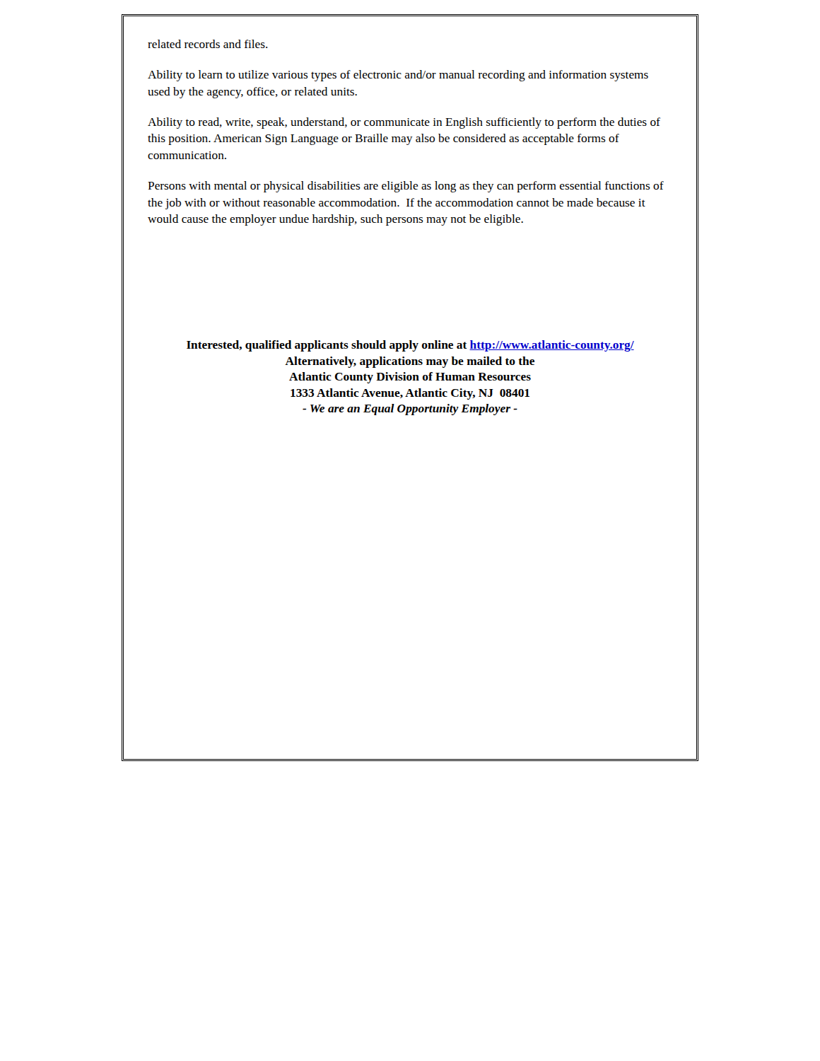related records and files.
Ability to learn to utilize various types of electronic and/or manual recording and information systems used by the agency, office, or related units.
Ability to read, write, speak, understand, or communicate in English sufficiently to perform the duties of this position. American Sign Language or Braille may also be considered as acceptable forms of communication.
Persons with mental or physical disabilities are eligible as long as they can perform essential functions of the job with or without reasonable accommodation. If the accommodation cannot be made because it would cause the employer undue hardship, such persons may not be eligible.
Interested, qualified applicants should apply online at http://www.atlantic-county.org/
Alternatively, applications may be mailed to the
Atlantic County Division of Human Resources
1333 Atlantic Avenue, Atlantic City, NJ 08401
- We are an Equal Opportunity Employer -